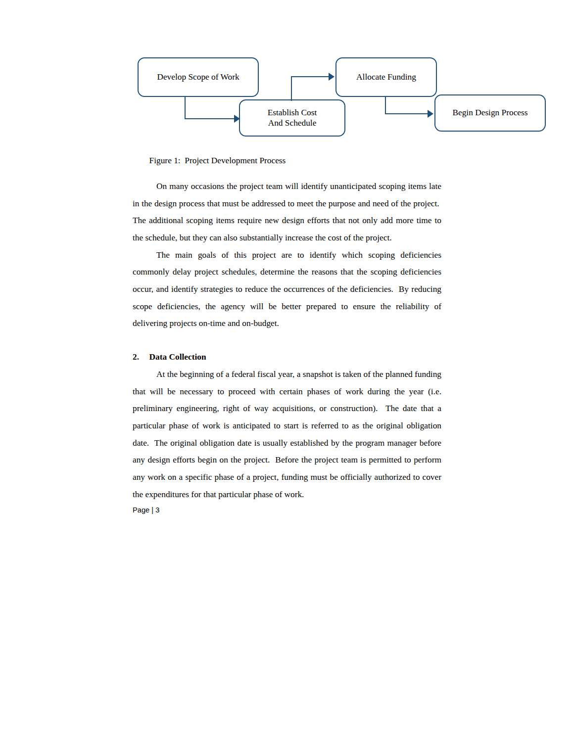Develop Scope of Work
Allocate Funding
Establish Cost
And Schedule
Begin Design Process
Figure 1: Project Development Process
On many occasions the project team will identify unanticipated scoping items late in the design process that must be addressed to meet the purpose and need of the project. The additional scoping items require new design efforts that not only add more time to the schedule, but they can also substantially increase the cost of the project.
The main goals of this project are to identify which scoping deficiencies commonly delay project schedules, determine the reasons that the scoping deficiencies occur, and identify strategies to reduce the occurrences of the deficiencies. By reducing scope deficiencies, the agency will be better prepared to ensure the reliability of delivering projects on-time and on-budget.
2. Data Collection
At the beginning of a federal fiscal year, a snapshot is taken of the planned funding that will be necessary to proceed with certain phases of work during the year (i.e. preliminary engineering, right of way acquisitions, or construction). The date that a particular phase of work is anticipated to start is referred to as the original obligation date. The original obligation date is usually established by the program manager before any design efforts begin on the project. Before the project team is permitted to perform any work on a specific phase of a project, funding must be officially authorized to cover the expenditures for that particular phase of work.
Page | 3